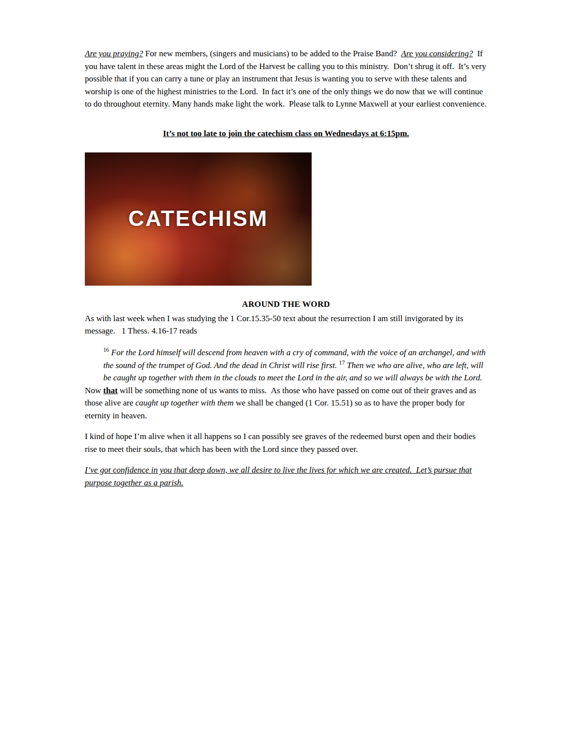Are you praying? For new members, (singers and musicians) to be added to the Praise Band? Are you considering? If you have talent in these areas might the Lord of the Harvest be calling you to this ministry. Don’t shrug it off. It’s very possible that if you can carry a tune or play an instrument that Jesus is wanting you to serve with these talents and worship is one of the highest ministries to the Lord. In fact it’s one of the only things we do now that we will continue to do throughout eternity. Many hands make light the work. Please talk to Lynne Maxwell at your earliest convenience.
It’s not too late to join the catechism class on Wednesdays at 6:15pm.
CATECHISM
AROUND THE WORD
As with last week when I was studying the 1 Cor.15.35-50 text about the resurrection I am still invigorated by its message. 1 Thess. 4.16-17 reads
16 For the Lord himself will descend from heaven with a cry of command, with the voice of an archangel, and with the sound of the trumpet of God. And the dead in Christ will rise first. 17 Then we who are alive, who are left, will be caught up together with them in the clouds to meet the Lord in the air, and so we will always be with the Lord.
Now that will be something none of us wants to miss. As those who have passed on come out of their graves and as those alive are caught up together with them we shall be changed (1 Cor. 15.51) so as to have the proper body for eternity in heaven.
I kind of hope I’m alive when it all happens so I can possibly see graves of the redeemed burst open and their bodies rise to meet their souls, that which has been with the Lord since they passed over.
I’ve got confidence in you that deep down, we all desire to live the lives for which we are created. Let’s pursue that purpose together as a parish.